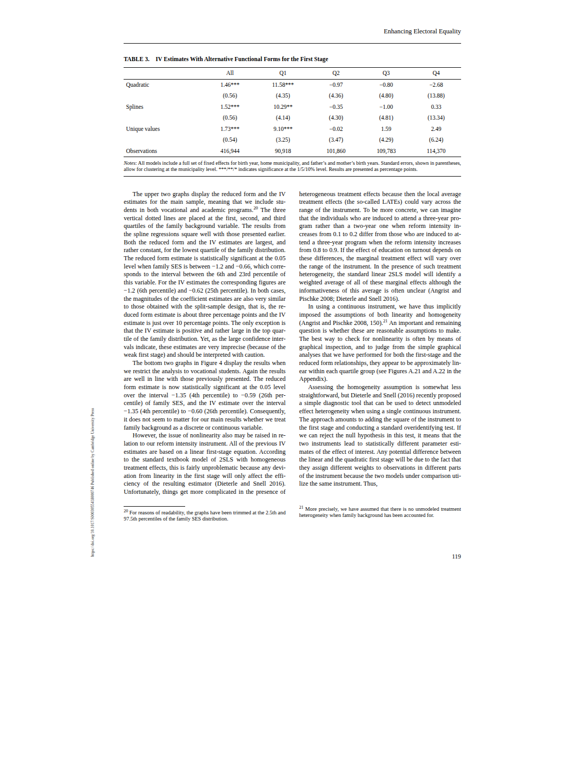Enhancing Electoral Equality
TABLE 3. IV Estimates With Alternative Functional Forms for the First Stage
| | All | Q1 | Q2 | Q3 | Q4 |
| --- | --- | --- | --- | --- | --- |
| Quadratic | 1.46*** | 11.58*** | −0.97 | −0.80 | −2.68 |
| | (0.56) | (4.35) | (4.36) | (4.80) | (13.88) |
| Splines | 1.52*** | 10.29** | −0.35 | −1.00 | 0.33 |
| | (0.56) | (4.14) | (4.30) | (4.81) | (13.34) |
| Unique values | 1.73*** | 9.10*** | −0.02 | 1.59 | 2.49 |
| | (0.54) | (3.25) | (3.47) | (4.29) | (6.24) |
| Observations | 416,944 | 90,918 | 101,860 | 109,783 | 114,370 |
Notes: All models include a full set of fixed effects for birth year, home municipality, and father’s and mother’s birth years. Standard errors, shown in parentheses, allow for clustering at the municipality level. ***/**/* indicates significance at the 1/5/10% level. Results are presented as percentage points.
The upper two graphs display the reduced form and the IV estimates for the main sample, meaning that we include students in both vocational and academic programs.20 The three vertical dotted lines are placed at the first, second, and third quartiles of the family background variable. The results from the spline regressions square well with those presented earlier. Both the reduced form and the IV estimates are largest, and rather constant, for the lowest quartile of the family distribution. The reduced form estimate is statistically significant at the 0.05 level when family SES is between −1.2 and −0.66, which corresponds to the interval between the 6th and 23rd percentile of this variable. For the IV estimates the corresponding figures are −1.2 (6th percentile) and −0.62 (25th percentile). In both cases, the magnitudes of the coefficient estimates are also very similar to those obtained with the split-sample design, that is, the reduced form estimate is about three percentage points and the IV estimate is just over 10 percentage points. The only exception is that the IV estimate is positive and rather large in the top quartile of the family distribution. Yet, as the large confidence intervals indicate, these estimates are very imprecise (because of the weak first stage) and should be interpreted with caution.
The bottom two graphs in Figure 4 display the results when we restrict the analysis to vocational students. Again the results are well in line with those previously presented. The reduced form estimate is now statistically significant at the 0.05 level over the interval −1.35 (4th percentile) to −0.59 (26th percentile) of family SES, and the IV estimate over the interval −1.35 (4th percentile) to −0.60 (26th percentile). Consequently, it does not seem to matter for our main results whether we treat family background as a discrete or continuous variable.
However, the issue of nonlinearity also may be raised in relation to our reform intensity instrument. All of the previous IV estimates are based on a linear first-stage equation. According to the standard textbook model of 2SLS with homogeneous treatment effects, this is fairly unproblematic because any deviation from linearity in the first stage will only affect the efficiency of the resulting estimator (Dieterle and Snell 2016). Unfortunately, things get more complicated in the presence of heterogeneous treatment effects because then the local average treatment effects (the so-called LATEs) could vary across the range of the instrument. To be more concrete, we can imagine that the individuals who are induced to attend a three-year program rather than a two-year one when reform intensity increases from 0.1 to 0.2 differ from those who are induced to attend a three-year program when the reform intensity increases from 0.8 to 0.9. If the effect of education on turnout depends on these differences, the marginal treatment effect will vary over the range of the instrument. In the presence of such treatment heterogeneity, the standard linear 2SLS model will identify a weighted average of all of these marginal effects although the informativeness of this average is often unclear (Angrist and Pischke 2008; Dieterle and Snell 2016).
In using a continuous instrument, we have thus implicitly imposed the assumptions of both linearity and homogeneity (Angrist and Pischke 2008, 150).21 An important and remaining question is whether these are reasonable assumptions to make. The best way to check for nonlinearity is often by means of graphical inspection, and to judge from the simple graphical analyses that we have performed for both the first-stage and the reduced form relationships, they appear to be approximately linear within each quartile group (see Figures A.21 and A.22 in the Appendix).
Assessing the homogeneity assumption is somewhat less straightforward, but Dieterle and Snell (2016) recently proposed a simple diagnostic tool that can be used to detect unmodeled effect heterogeneity when using a single continuous instrument. The approach amounts to adding the square of the instrument to the first stage and conducting a standard overidentifying test. If we can reject the null hypothesis in this test, it means that the two instruments lead to statistically different parameter estimates of the effect of interest. Any potential difference between the linear and the quadratic first stage will be due to the fact that they assign different weights to observations in different parts of the instrument because the two models under comparison utilize the same instrument. Thus,
20 For reasons of readability, the graphs have been trimmed at the 2.5th and 97.5th percentiles of the family SES distribution.
21 More precisely, we have assumed that there is no unmodeled treatment heterogeneity when family background has been accounted for.
119
https://doi.org/10.1017/S0003055418000746 Published online by Cambridge University Press